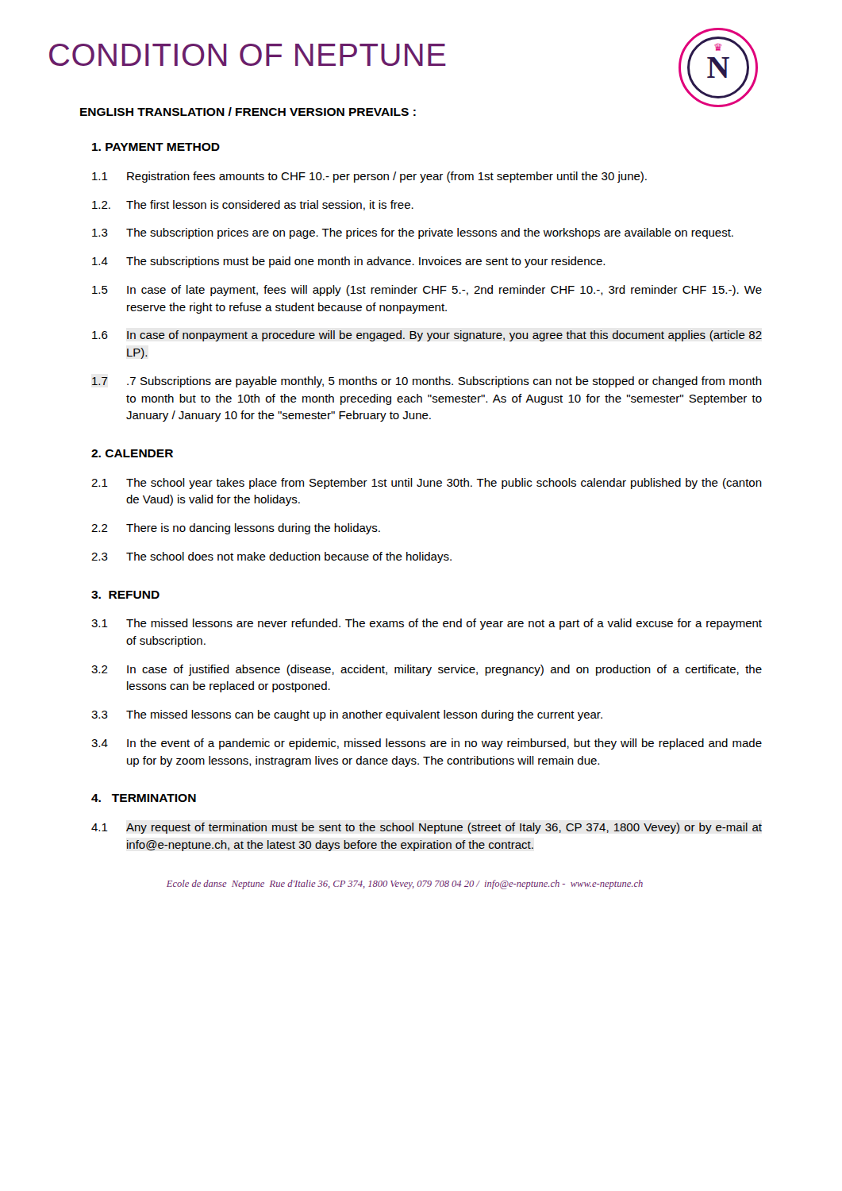CONDITION OF NEPTUNE
♛ N
ENGLISH TRANSLATION / FRENCH VERSION PREVAILS :
1. PAYMENT METHOD
1.1 Registration fees amounts to CHF 10.- per person / per year (from 1st september until the 30 june).
1.2. The first lesson is considered as trial session, it is free.
1.3 The subscription prices are on page. The prices for the private lessons and the workshops are available on request.
1.4 The subscriptions must be paid one month in advance. Invoices are sent to your residence.
1.5 In case of late payment, fees will apply (1st reminder CHF 5.-, 2nd reminder CHF 10.-, 3rd reminder CHF 15.-). We reserve the right to refuse a student because of nonpayment.
1.6 In case of nonpayment a procedure will be engaged. By your signature, you agree that this document applies (article 82 LP).
1.7 .7 Subscriptions are payable monthly, 5 months or 10 months. Subscriptions can not be stopped or changed from month to month but to the 10th of the month preceding each "semester". As of August 10 for the "semester" September to January / January 10 for the "semester" February to June.
2. CALENDER
2.1 The school year takes place from September 1st until June 30th. The public schools calendar published by the (canton de Vaud) is valid for the holidays.
2.2 There is no dancing lessons during the holidays.
2.3 The school does not make deduction because of the holidays.
3. REFUND
3.1 The missed lessons are never refunded. The exams of the end of year are not a part of a valid excuse for a repayment of subscription.
3.2 In case of justified absence (disease, accident, military service, pregnancy) and on production of a certificate, the lessons can be replaced or postponed.
3.3 The missed lessons can be caught up in another equivalent lesson during the current year.
3.4 In the event of a pandemic or epidemic, missed lessons are in no way reimbursed, but they will be replaced and made up for by zoom lessons, instragram lives or dance days. The contributions will remain due.
4. TERMINATION
4.1 Any request of termination must be sent to the school Neptune (street of Italy 36, CP 374, 1800 Vevey) or by e-mail at info@e-neptune.ch, at the latest 30 days before the expiration of the contract.
Ecole de danse Neptune Rue d'Italie 36, CP 374, 1800 Vevey, 079 708 04 20 / info@e-neptune.ch - www.e-neptune.ch